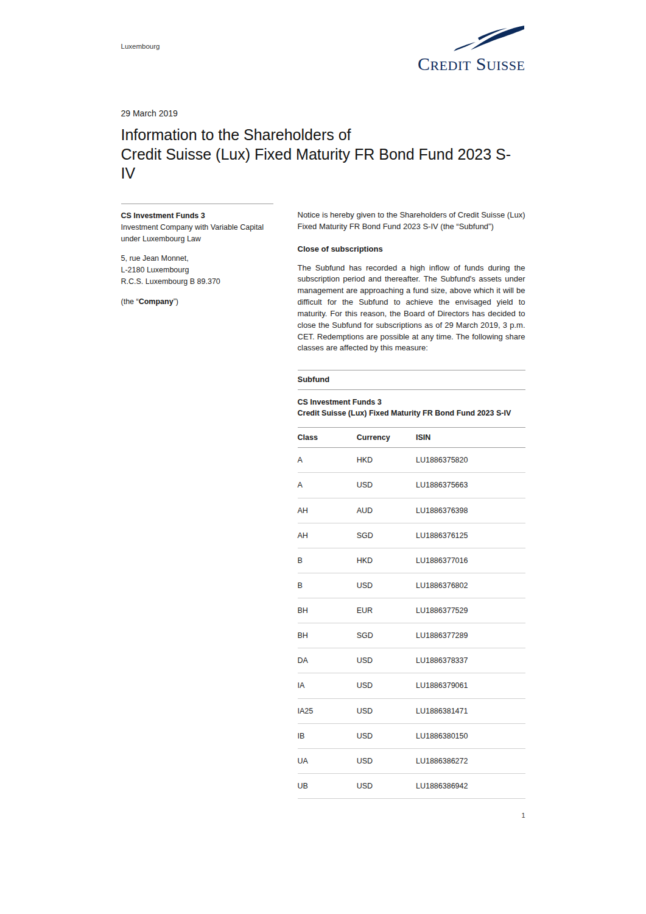Luxembourg
CREDIT SUISSE
29 March 2019
Information to the Shareholders of
Credit Suisse (Lux) Fixed Maturity FR Bond Fund 2023 S-IV
CS Investment Funds 3
Investment Company with Variable Capital under Luxembourg Law
5, rue Jean Monnet,
L-2180 Luxembourg
R.C.S. Luxembourg B 89.370
(the “Company”)
Notice is hereby given to the Shareholders of Credit Suisse (Lux) Fixed Maturity FR Bond Fund 2023 S-IV (the “Subfund”)
Close of subscriptions
The Subfund has recorded a high inflow of funds during the subscription period and thereafter. The Subfund's assets under management are approaching a fund size, above which it will be difficult for the Subfund to achieve the envisaged yield to maturity. For this reason, the Board of Directors has decided to close the Subfund for subscriptions as of 29 March 2019, 3 p.m. CET. Redemptions are possible at any time. The following share classes are affected by this measure:
Subfund
CS Investment Funds 3
Credit Suisse (Lux) Fixed Maturity FR Bond Fund 2023 S-IV
| Class | Currency | ISIN |
| --- | --- | --- |
| A | HKD | LU1886375820 |
| A | USD | LU1886375663 |
| AH | AUD | LU1886376398 |
| AH | SGD | LU1886376125 |
| B | HKD | LU1886377016 |
| B | USD | LU1886376802 |
| BH | EUR | LU1886377529 |
| BH | SGD | LU1886377289 |
| DA | USD | LU1886378337 |
| IA | USD | LU1886379061 |
| IA25 | USD | LU1886381471 |
| IB | USD | LU1886380150 |
| UA | USD | LU1886386272 |
| UB | USD | LU1886386942 |
1